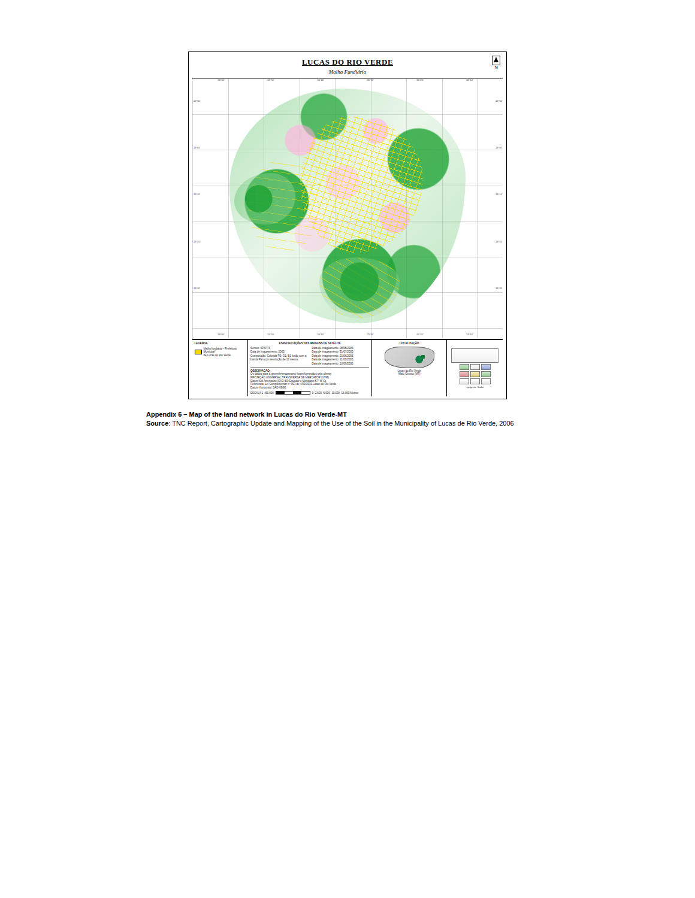N
LUCAS DO RIO VERDE
Malha Fundiária
-56°00' -55°50' -55°40' -55°30' -55°20' -55°10'
-56°00' -55°50' -55°40' -55°30' -55°20' -55°10'
-12°50' -13°00' -13°10' -13°20' -13°30'
-12°50' -13°00' -13°10' -13°20' -13°30'
LEGENDA
Malha fundiária – Prefeitura Municipal
de Lucas do Rio Verde
ESPECIFICAÇÕES DAS IMAGENS DE SATÉLITE
Sensor: SPOT-5
Data de imageamento: 08/05/2005
Data de imageamento: 2005
Data de imageamento: 31/07/2005
Composição: Colorida R3, G2, B1 fusão com a
Data de imageamento: 21/06/2005
banda Pan com resolução de 10 metros
Data de imageamento: 11/01/2005
Data de imageamento: 10/06/2005
OBSERVAÇÃO:
Os dados para a georreferenciamento foram fornecidos pelo cliente.
PROJEÇÃO UNIVERSAL TRANSVERSA DE MERCATOR (UTM)
Datum Sul Americano (SAD-69) Equador e Meridiano 57° W Gr.
Referência: Lei Complementar nº 003 de 4/09/1991 Lucas do Rio Verde
Datum Horizontal: SAD-69/96
ESCALA 1 : 50.000 0 2.500 5.000 10.000 15.000 Metros
LOCALIZAÇÃO
Lucas do Rio Verde
Mato Grosso (MT)
syngenta Sadia
Appendix 6 – Map of the land network in Lucas do Rio Verde-MT
Source: TNC Report, Cartographic Update and Mapping of the Use of the Soil in the Municipality of Lucas de Rio Verde, 2006